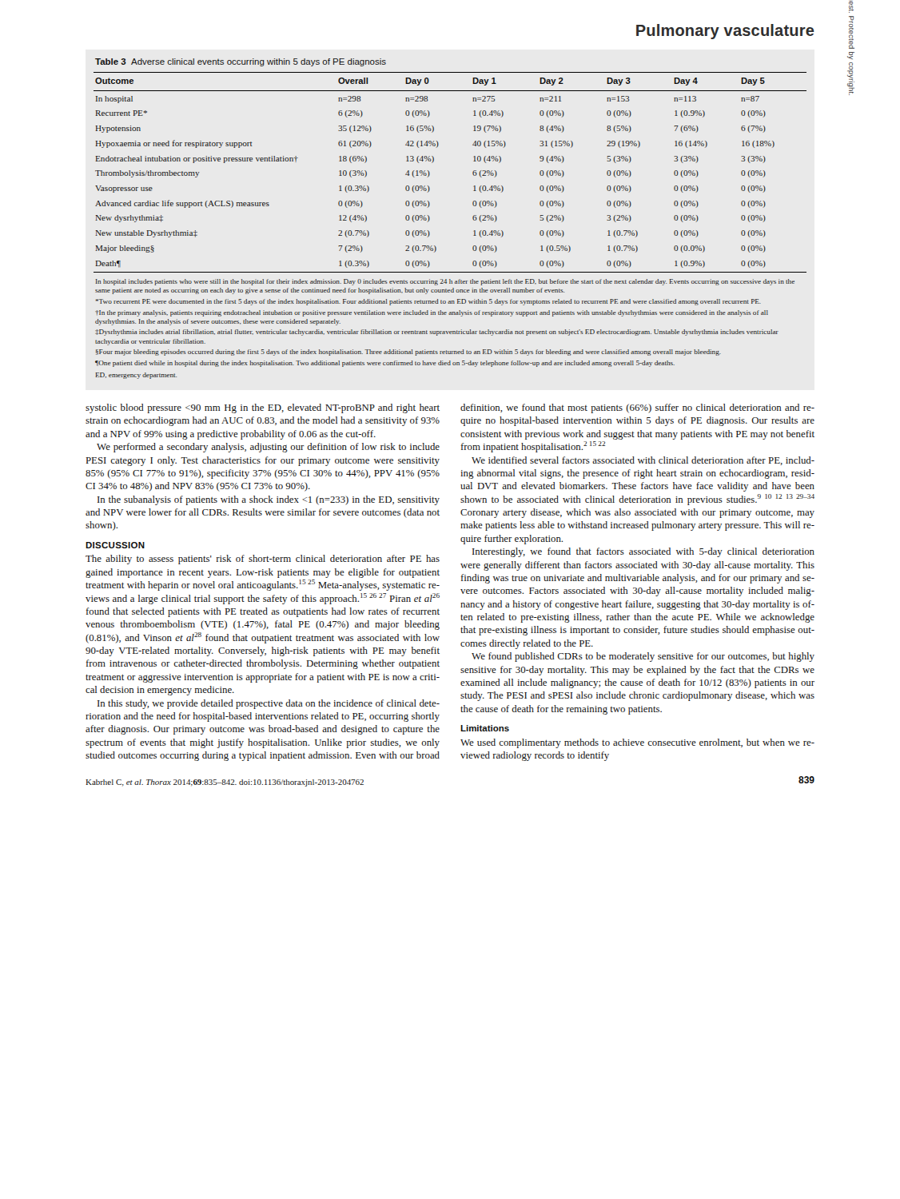Pulmonary vasculature
Thorax: first published as 10.1136/thoraxjnl-2013-204762 on 20 May 2014. Downloaded from http://thorax.bmj.com/ on July 6, 2022 by guest. Protected by copyright.
Table 3 Adverse clinical events occurring within 5 days of PE diagnosis
| Outcome | Overall | Day 0 | Day 1 | Day 2 | Day 3 | Day 4 | Day 5 |
| --- | --- | --- | --- | --- | --- | --- | --- |
| In hospital | n=298 | n=298 | n=275 | n=211 | n=153 | n=113 | n=87 |
| Recurrent PE* | 6 (2%) | 0 (0%) | 1 (0.4%) | 0 (0%) | 0 (0%) | 1 (0.9%) | 0 (0%) |
| Hypotension | 35 (12%) | 16 (5%) | 19 (7%) | 8 (4%) | 8 (5%) | 7 (6%) | 6 (7%) |
| Hypoxaemia or need for respiratory support | 61 (20%) | 42 (14%) | 40 (15%) | 31 (15%) | 29 (19%) | 16 (14%) | 16 (18%) |
| Endotracheal intubation or positive pressure ventilation† | 18 (6%) | 13 (4%) | 10 (4%) | 9 (4%) | 5 (3%) | 3 (3%) | 3 (3%) |
| Thrombolysis/thrombectomy | 10 (3%) | 4 (1%) | 6 (2%) | 0 (0%) | 0 (0%) | 0 (0%) | 0 (0%) |
| Vasopressor use | 1 (0.3%) | 0 (0%) | 1 (0.4%) | 0 (0%) | 0 (0%) | 0 (0%) | 0 (0%) |
| Advanced cardiac life support (ACLS) measures | 0 (0%) | 0 (0%) | 0 (0%) | 0 (0%) | 0 (0%) | 0 (0%) | 0 (0%) |
| New dysrhythmia‡ | 12 (4%) | 0 (0%) | 6 (2%) | 5 (2%) | 3 (2%) | 0 (0%) | 0 (0%) |
| New unstable Dysrhythmia‡ | 2 (0.7%) | 0 (0%) | 1 (0.4%) | 0 (0%) | 1 (0.7%) | 0 (0%) | 0 (0%) |
| Major bleeding§ | 7 (2%) | 2 (0.7%) | 0 (0%) | 1 (0.5%) | 1 (0.7%) | 0 (0.0%) | 0 (0%) |
| Death¶ | 1 (0.3%) | 0 (0%) | 0 (0%) | 0 (0%) | 0 (0%) | 1 (0.9%) | 0 (0%) |
In hospital includes patients who were still in the hospital for their index admission. Day 0 includes events occurring 24 h after the patient left the ED, but before the start of the next calendar day. Events occurring on successive days in the same patient are noted as occurring on each day to give a sense of the continued need for hospitalisation, but only counted once in the overall number of events.
*Two recurrent PE were documented in the first 5 days of the index hospitalisation. Four additional patients returned to an ED within 5 days for symptoms related to recurrent PE and were classified among overall recurrent PE.
†In the primary analysis, patients requiring endotracheal intubation or positive pressure ventilation were included in the analysis of respiratory support and patients with unstable dysrhythmias were considered in the analysis of all dysrhythmias. In the analysis of severe outcomes, these were considered separately.
‡Dysrhythmia includes atrial fibrillation, atrial flutter, ventricular tachycardia, ventricular fibrillation or reentrant supraventricular tachycardia not present on subject's ED electrocardiogram. Unstable dysrhythmia includes ventricular tachycardia or ventricular fibrillation.
§Four major bleeding episodes occurred during the first 5 days of the index hospitalisation. Three additional patients returned to an ED within 5 days for bleeding and were classified among overall major bleeding.
¶One patient died while in hospital during the index hospitalisation. Two additional patients were confirmed to have died on 5-day telephone follow-up and are included among overall 5-day deaths.
ED, emergency department.
systolic blood pressure <90 mm Hg in the ED, elevated NT-proBNP and right heart strain on echocardiogram had an AUC of 0.83, and the model had a sensitivity of 93% and a NPV of 99% using a predictive probability of 0.06 as the cut-off.
We performed a secondary analysis, adjusting our definition of low risk to include PESI category I only. Test characteristics for our primary outcome were sensitivity 85% (95% CI 77% to 91%), specificity 37% (95% CI 30% to 44%), PPV 41% (95% CI 34% to 48%) and NPV 83% (95% CI 73% to 90%).
In the subanalysis of patients with a shock index <1 (n=233) in the ED, sensitivity and NPV were lower for all CDRs. Results were similar for severe outcomes (data not shown).
Discussion
The ability to assess patients' risk of short-term clinical deterioration after PE has gained importance in recent years. Low-risk patients may be eligible for outpatient treatment with heparin or novel oral anticoagulants.15 25 Meta-analyses, systematic reviews and a large clinical trial support the safety of this approach.15 26 27 Piran et al26 found that selected patients with PE treated as outpatients had low rates of recurrent venous thromboembolism (VTE) (1.47%), fatal PE (0.47%) and major bleeding (0.81%), and Vinson et al28 found that outpatient treatment was associated with low 90-day VTE-related mortality. Conversely, high-risk patients with PE may benefit from intravenous or catheter-directed thrombolysis. Determining whether outpatient treatment or aggressive intervention is appropriate for a patient with PE is now a critical decision in emergency medicine.
In this study, we provide detailed prospective data on the incidence of clinical deterioration and the need for hospital-based interventions related to PE, occurring shortly after diagnosis. Our primary outcome was broad-based and designed to capture the spectrum of events that might justify hospitalisation. Unlike prior studies, we only studied outcomes occurring during a typical inpatient admission. Even with our broad definition, we found that most patients (66%) suffer no clinical deterioration and require no hospital-based intervention within 5 days of PE diagnosis. Our results are consistent with previous work and suggest that many patients with PE may not benefit from inpatient hospitalisation.2 15 22
We identified several factors associated with clinical deterioration after PE, including abnormal vital signs, the presence of right heart strain on echocardiogram, residual DVT and elevated biomarkers. These factors have face validity and have been shown to be associated with clinical deterioration in previous studies.9 10 12 13 29–34 Coronary artery disease, which was also associated with our primary outcome, may make patients less able to withstand increased pulmonary artery pressure. This will require further exploration.
Interestingly, we found that factors associated with 5-day clinical deterioration were generally different than factors associated with 30-day all-cause mortality. This finding was true on univariate and multivariable analysis, and for our primary and severe outcomes. Factors associated with 30-day all-cause mortality included malignancy and a history of congestive heart failure, suggesting that 30-day mortality is often related to pre-existing illness, rather than the acute PE. While we acknowledge that pre-existing illness is important to consider, future studies should emphasise outcomes directly related to the PE.
We found published CDRs to be moderately sensitive for our outcomes, but highly sensitive for 30-day mortality. This may be explained by the fact that the CDRs we examined all include malignancy; the cause of death for 10/12 (83%) patients in our study. The PESI and sPESI also include chronic cardiopulmonary disease, which was the cause of death for the remaining two patients.
Limitations
We used complimentary methods to achieve consecutive enrolment, but when we reviewed radiology records to identify
Kabrhel C, et al. Thorax 2014;69:835–842. doi:10.1136/thoraxjnl-2013-204762
839